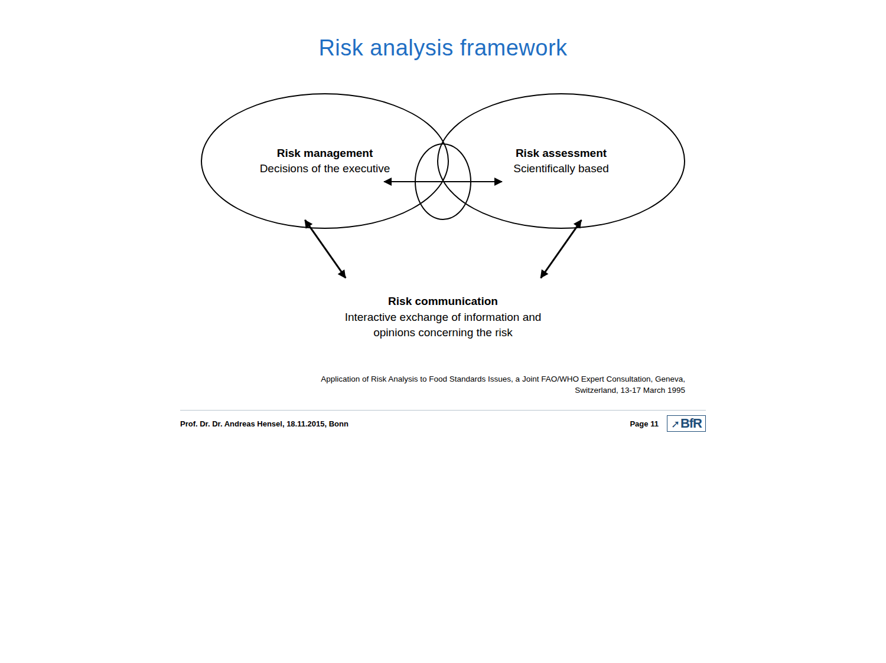Risk analysis framework
Risk management Decisions of the executive
Risk assessment Scientifically based
Risk communication
Interactive exchange of information and
opinions concerning the risk
Application of Risk Analysis to Food Standards Issues, a Joint FAO/WHO Expert Consultation, Geneva,
Switzerland, 13-17 March 1995
Prof. Dr. Dr. Andreas Hensel, 18.11.2015, Bonn
Page 11 ➚BfR